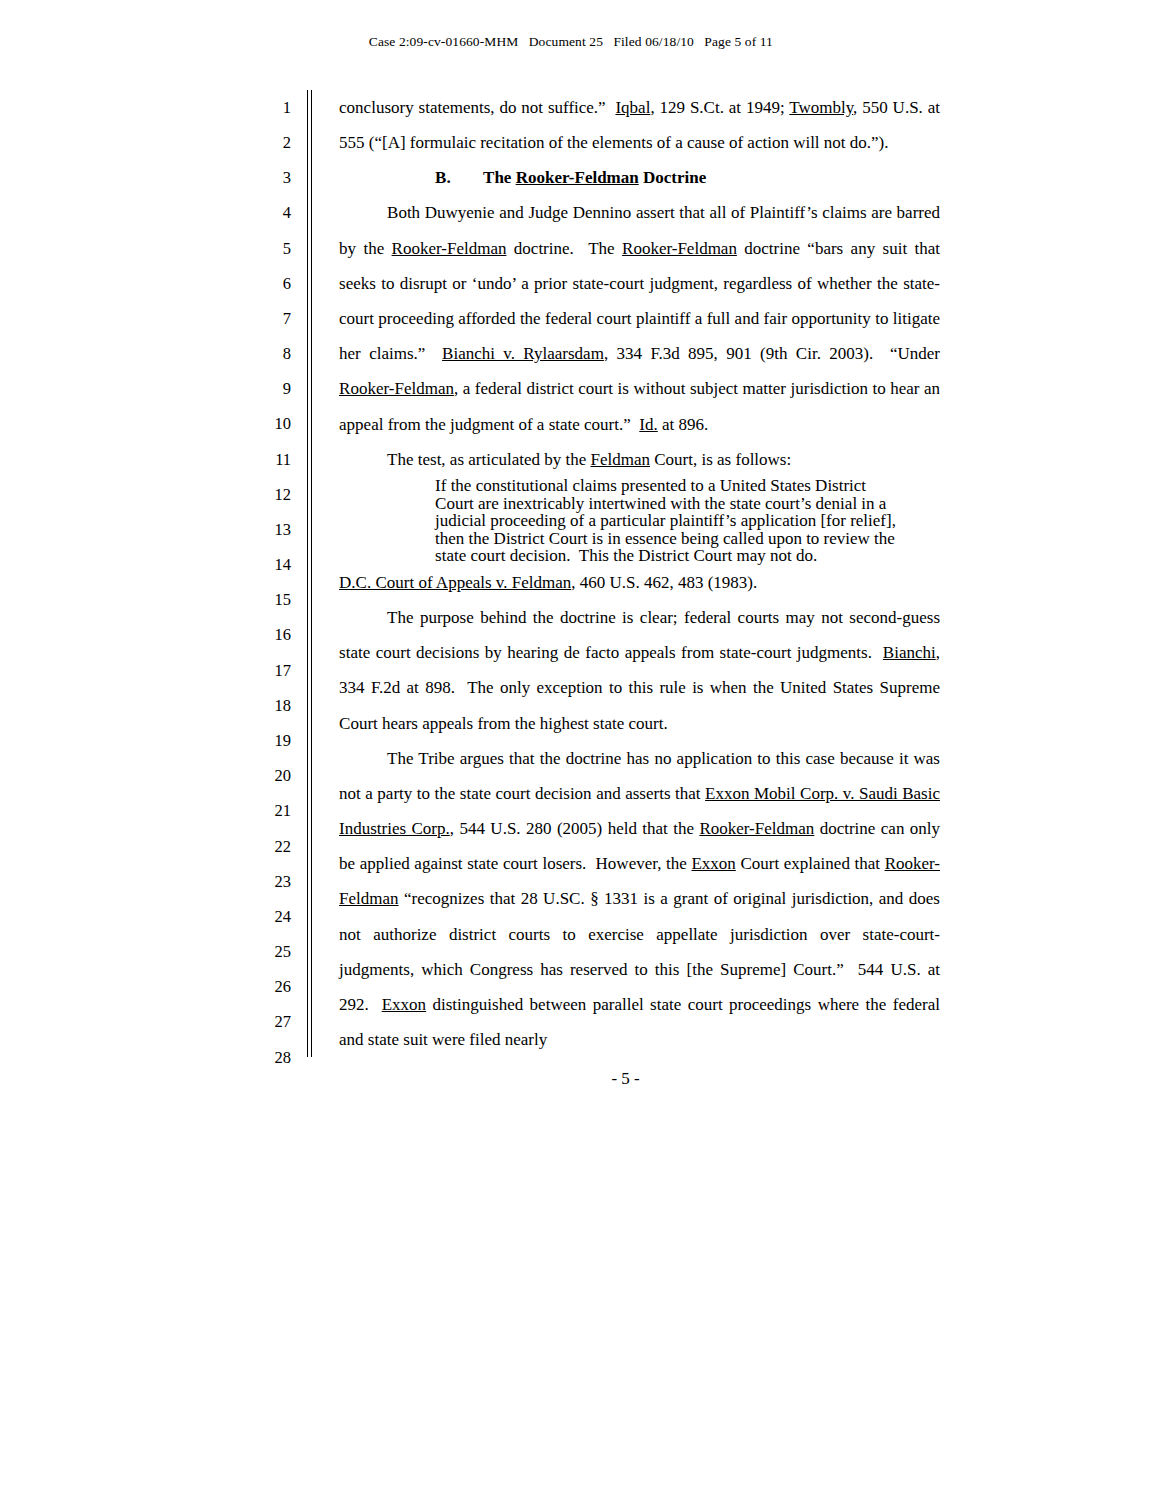Case 2:09-cv-01660-MHM Document 25 Filed 06/18/10 Page 5 of 11
1
2
3
4
5
6
7
8
9
10
11
12
13
14
15
16
17
18
19
20
21
22
23
24
25
26
27
28
conclusory statements, do not suffice.” Iqbal, 129 S.Ct. at 1949; Twombly, 550 U.S. at 555 (“[A] formulaic recitation of the elements of a cause of action will not do.”).
B. The Rooker-Feldman Doctrine
Both Duwyenie and Judge Dennino assert that all of Plaintiff’s claims are barred by the Rooker-Feldman doctrine. The Rooker-Feldman doctrine “bars any suit that seeks to disrupt or ‘undo’ a prior state-court judgment, regardless of whether the state-court proceeding afforded the federal court plaintiff a full and fair opportunity to litigate her claims.” Bianchi v. Rylaarsdam, 334 F.3d 895, 901 (9th Cir. 2003). “Under Rooker-Feldman, a federal district court is without subject matter jurisdiction to hear an appeal from the judgment of a state court.” Id. at 896.
The test, as articulated by the Feldman Court, is as follows:
If the constitutional claims presented to a United States District Court are inextricably intertwined with the state court’s denial in a judicial proceeding of a particular plaintiff’s application [for relief], then the District Court is in essence being called upon to review the state court decision. This the District Court may not do.
D.C. Court of Appeals v. Feldman, 460 U.S. 462, 483 (1983).
The purpose behind the doctrine is clear; federal courts may not second-guess state court decisions by hearing de facto appeals from state-court judgments. Bianchi, 334 F.2d at 898. The only exception to this rule is when the United States Supreme Court hears appeals from the highest state court.
The Tribe argues that the doctrine has no application to this case because it was not a party to the state court decision and asserts that Exxon Mobil Corp. v. Saudi Basic Industries Corp., 544 U.S. 280 (2005) held that the Rooker-Feldman doctrine can only be applied against state court losers. However, the Exxon Court explained that Rooker-Feldman “recognizes that 28 U.SC. § 1331 is a grant of original jurisdiction, and does not authorize district courts to exercise appellate jurisdiction over state-court-judgments, which Congress has reserved to this [the Supreme] Court.” 544 U.S. at 292. Exxon distinguished between parallel state court proceedings where the federal and state suit were filed nearly
- 5 -